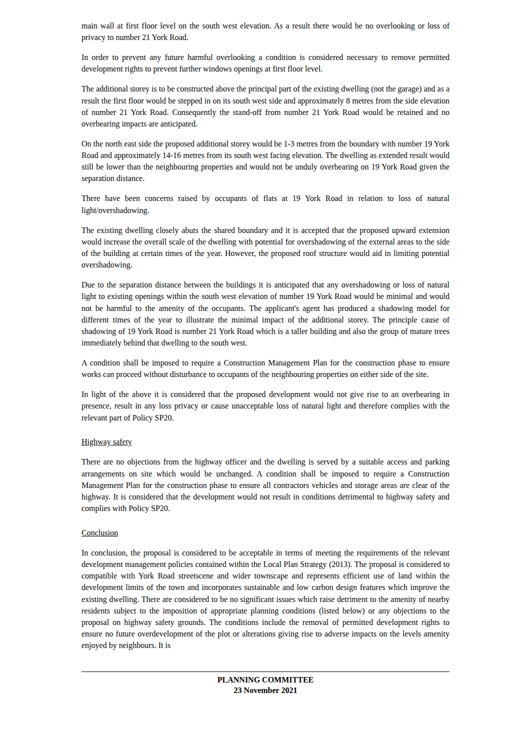main wall at first floor level on the south west elevation. As a result there would be no overlooking or loss of privacy to number 21 York Road.
In order to prevent any future harmful overlooking a condition is considered necessary to remove permitted development rights to prevent further windows openings at first floor level.
The additional storey is to be constructed above the principal part of the existing dwelling (not the garage) and as a result the first floor would be stepped in on its south west side and approximately 8 metres from the side elevation of number 21 York Road. Consequently the stand-off from number 21 York Road would be retained and no overbearing impacts are anticipated.
On the north east side the proposed additional storey would be 1-3 metres from the boundary with number 19 York Road and approximately 14-16 metres from its south west facing elevation. The dwelling as extended result would still be lower than the neighbouring properties and would not be unduly overbearing on 19 York Road given the separation distance.
There have been concerns raised by occupants of flats at 19 York Road in relation to loss of natural light/overshadowing.
The existing dwelling closely abuts the shared boundary and it is accepted that the proposed upward extension would increase the overall scale of the dwelling with potential for overshadowing of the external areas to the side of the building at certain times of the year. However, the proposed roof structure would aid in limiting potential overshadowing.
Due to the separation distance between the buildings it is anticipated that any overshadowing or loss of natural light to existing openings within the south west elevation of number 19 York Road would be minimal and would not be harmful to the amenity of the occupants. The applicant's agent has produced a shadowing model for different times of the year to illustrate the minimal impact of the additional storey. The principle cause of shadowing of 19 York Road is number 21 York Road which is a taller building and also the group of mature trees immediately behind that dwelling to the south west.
A condition shall be imposed to require a Construction Management Plan for the construction phase to ensure works can proceed without disturbance to occupants of the neighbouring properties on either side of the site.
In light of the above it is considered that the proposed development would not give rise to an overbearing in presence, result in any loss privacy or cause unacceptable loss of natural light and therefore complies with the relevant part of Policy SP20.
Highway safety
There are no objections from the highway officer and the dwelling is served by a suitable access and parking arrangements on site which would be unchanged. A condition shall be imposed to require a Construction Management Plan for the construction phase to ensure all contractors vehicles and storage areas are clear of the highway. It is considered that the development would not result in conditions detrimental to highway safety and complies with Policy SP20.
Conclusion
In conclusion, the proposal is considered to be acceptable in terms of meeting the requirements of the relevant development management policies contained within the Local Plan Strategy (2013). The proposal is considered to compatible with York Road streetscene and wider townscape and represents efficient use of land within the development limits of the town and incorporates sustainable and low carbon design features which improve the existing dwelling. There are considered to be no significant issues which raise detriment to the amenity of nearby residents subject to the imposition of appropriate planning conditions (listed below) or any objections to the proposal on highway safety grounds. The conditions include the removal of permitted development rights to ensure no future overdevelopment of the plot or alterations giving rise to adverse impacts on the levels amenity enjoyed by neighbours. It is
PLANNING COMMITTEE
23 November 2021